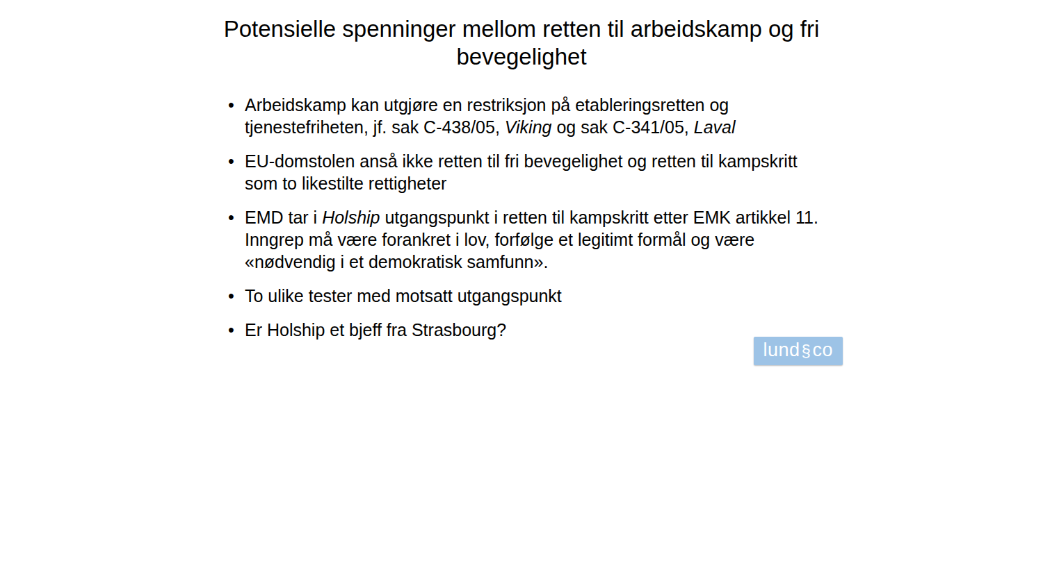Potensielle spenninger mellom retten til arbeidskamp og fri bevegelighet
Arbeidskamp kan utgjøre en restriksjon på etableringsretten og tjenestefriheten, jf. sak C-438/05, Viking og sak C-341/05, Laval
EU-domstolen anså ikke retten til fri bevegelighet og retten til kampskritt som to likestilte rettigheter
EMD tar i Holship utgangspunkt i retten til kampskritt etter EMK artikkel 11. Inngrep må være forankret i lov, forfølge et legitimt formål og være «nødvendig i et demokratisk samfunn».
To ulike tester med motsatt utgangspunkt
Er Holship et bjeff fra Strasbourg?
lund§co